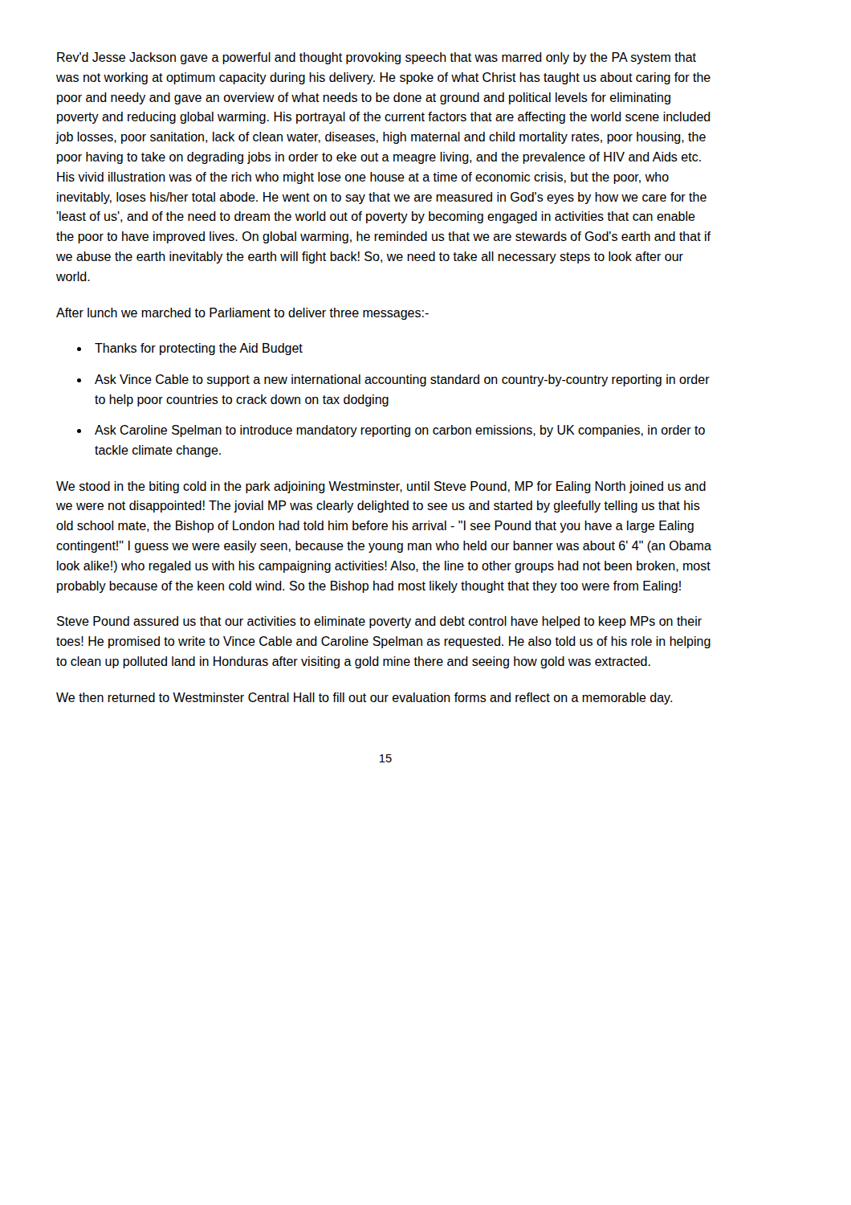Rev'd Jesse Jackson gave a powerful and thought provoking speech that was marred only by the PA system that was not working at optimum capacity during his delivery. He spoke of what Christ has taught us about caring for the poor and needy and gave an overview of what needs to be done at ground and political levels for eliminating poverty and reducing global warming. His portrayal of the current factors that are affecting the world scene included job losses, poor sanitation, lack of clean water, diseases, high maternal and child mortality rates, poor housing, the poor having to take on degrading jobs in order to eke out a meagre living, and the prevalence of HIV and Aids etc. His vivid illustration was of the rich who might lose one house at a time of economic crisis, but the poor, who inevitably, loses his/her total abode. He went on to say that we are measured in God's eyes by how we care for the 'least of us', and of the need to dream the world out of poverty by becoming engaged in activities that can enable the poor to have improved lives. On global warming, he reminded us that we are stewards of God's earth and that if we abuse the earth inevitably the earth will fight back! So, we need to take all necessary steps to look after our world.
After lunch we marched to Parliament to deliver three messages:-
Thanks for protecting the Aid Budget
Ask Vince Cable to support a new international accounting standard on country-by-country reporting in order to help poor countries to crack down on tax dodging
Ask Caroline Spelman to introduce mandatory reporting on carbon emissions, by UK companies, in order to tackle climate change.
We stood in the biting cold in the park adjoining Westminster, until Steve Pound, MP for Ealing North joined us and we were not disappointed! The jovial MP was clearly delighted to see us and started by gleefully telling us that his old school mate, the Bishop of London had told him before his arrival - "I see Pound that you have a large Ealing contingent!" I guess we were easily seen, because the young man who held our banner was about 6' 4" (an Obama look alike!) who regaled us with his campaigning activities! Also, the line to other groups had not been broken, most probably because of the keen cold wind. So the Bishop had most likely thought that they too were from Ealing!
Steve Pound assured us that our activities to eliminate poverty and debt control have helped to keep MPs on their toes! He promised to write to Vince Cable and Caroline Spelman as requested. He also told us of his role in helping to clean up polluted land in Honduras after visiting a gold mine there and seeing how gold was extracted.
We then returned to Westminster Central Hall to fill out our evaluation forms and reflect on a memorable day.
15